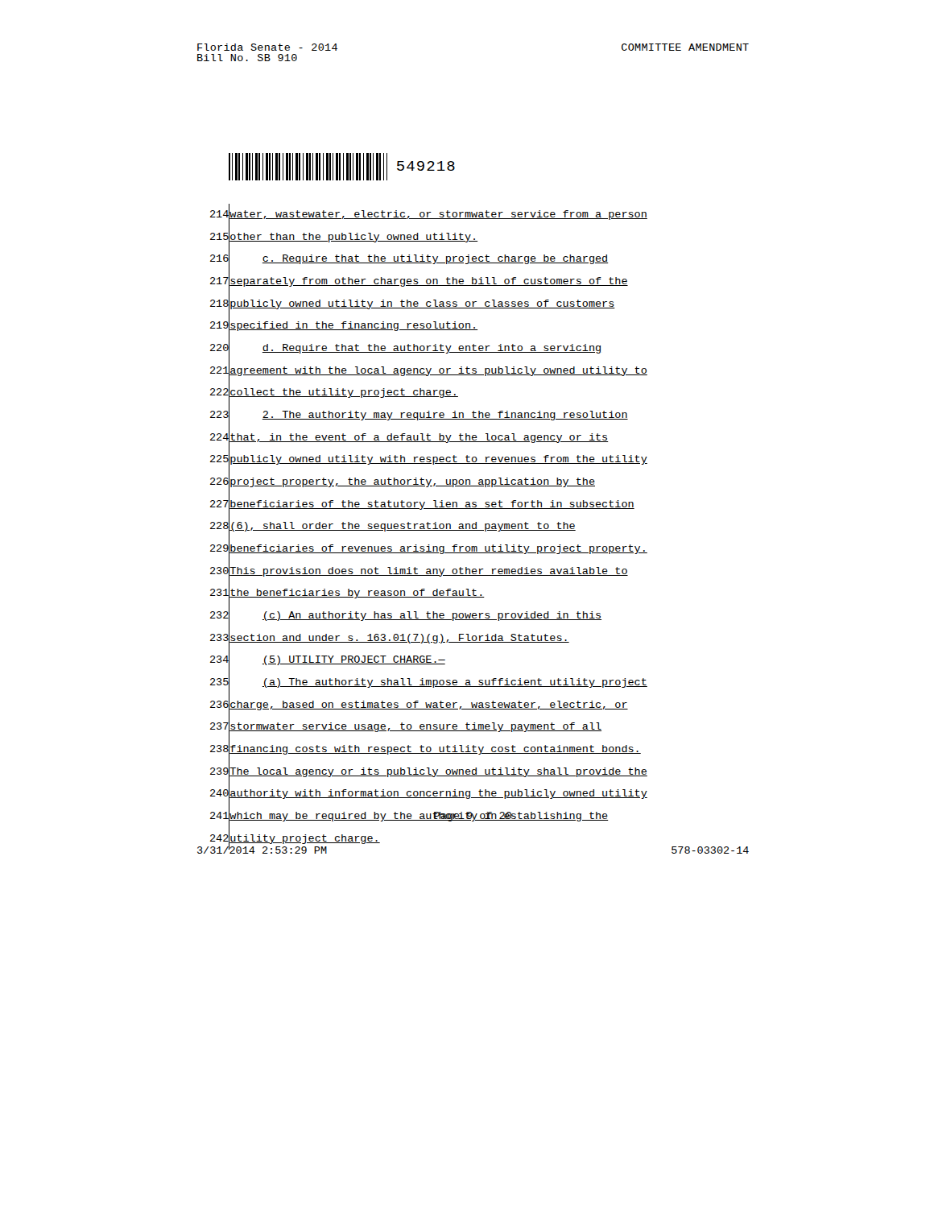Florida Senate - 2014 Bill No. SB 910
COMMITTEE AMENDMENT
549218
| 214 | water, wastewater, electric, or stormwater service from a person |
| 215 | other than the publicly owned utility. |
| 216 | c. Require that the utility project charge be charged |
| 217 | separately from other charges on the bill of customers of the |
| 218 | publicly owned utility in the class or classes of customers |
| 219 | specified in the financing resolution. |
| 220 | d. Require that the authority enter into a servicing |
| 221 | agreement with the local agency or its publicly owned utility to |
| 222 | collect the utility project charge. |
| 223 | 2. The authority may require in the financing resolution |
| 224 | that, in the event of a default by the local agency or its |
| 225 | publicly owned utility with respect to revenues from the utility |
| 226 | project property, the authority, upon application by the |
| 227 | beneficiaries of the statutory lien as set forth in subsection |
| 228 | (6), shall order the sequestration and payment to the |
| 229 | beneficiaries of revenues arising from utility project property. |
| 230 | This provision does not limit any other remedies available to |
| 231 | the beneficiaries by reason of default. |
| 232 | (c) An authority has all the powers provided in this |
| 233 | section and under s. 163.01(7)(g), Florida Statutes. |
| 234 | (5) UTILITY PROJECT CHARGE.— |
| 235 | (a) The authority shall impose a sufficient utility project |
| 236 | charge, based on estimates of water, wastewater, electric, or |
| 237 | stormwater service usage, to ensure timely payment of all |
| 238 | financing costs with respect to utility cost containment bonds. |
| 239 | The local agency or its publicly owned utility shall provide the |
| 240 | authority with information concerning the publicly owned utility |
| 241 | which may be required by the authority in establishing the |
| 242 | utility project charge. |
Page 9 of 20
3/31/2014 2:53:29 PM
578-03302-14